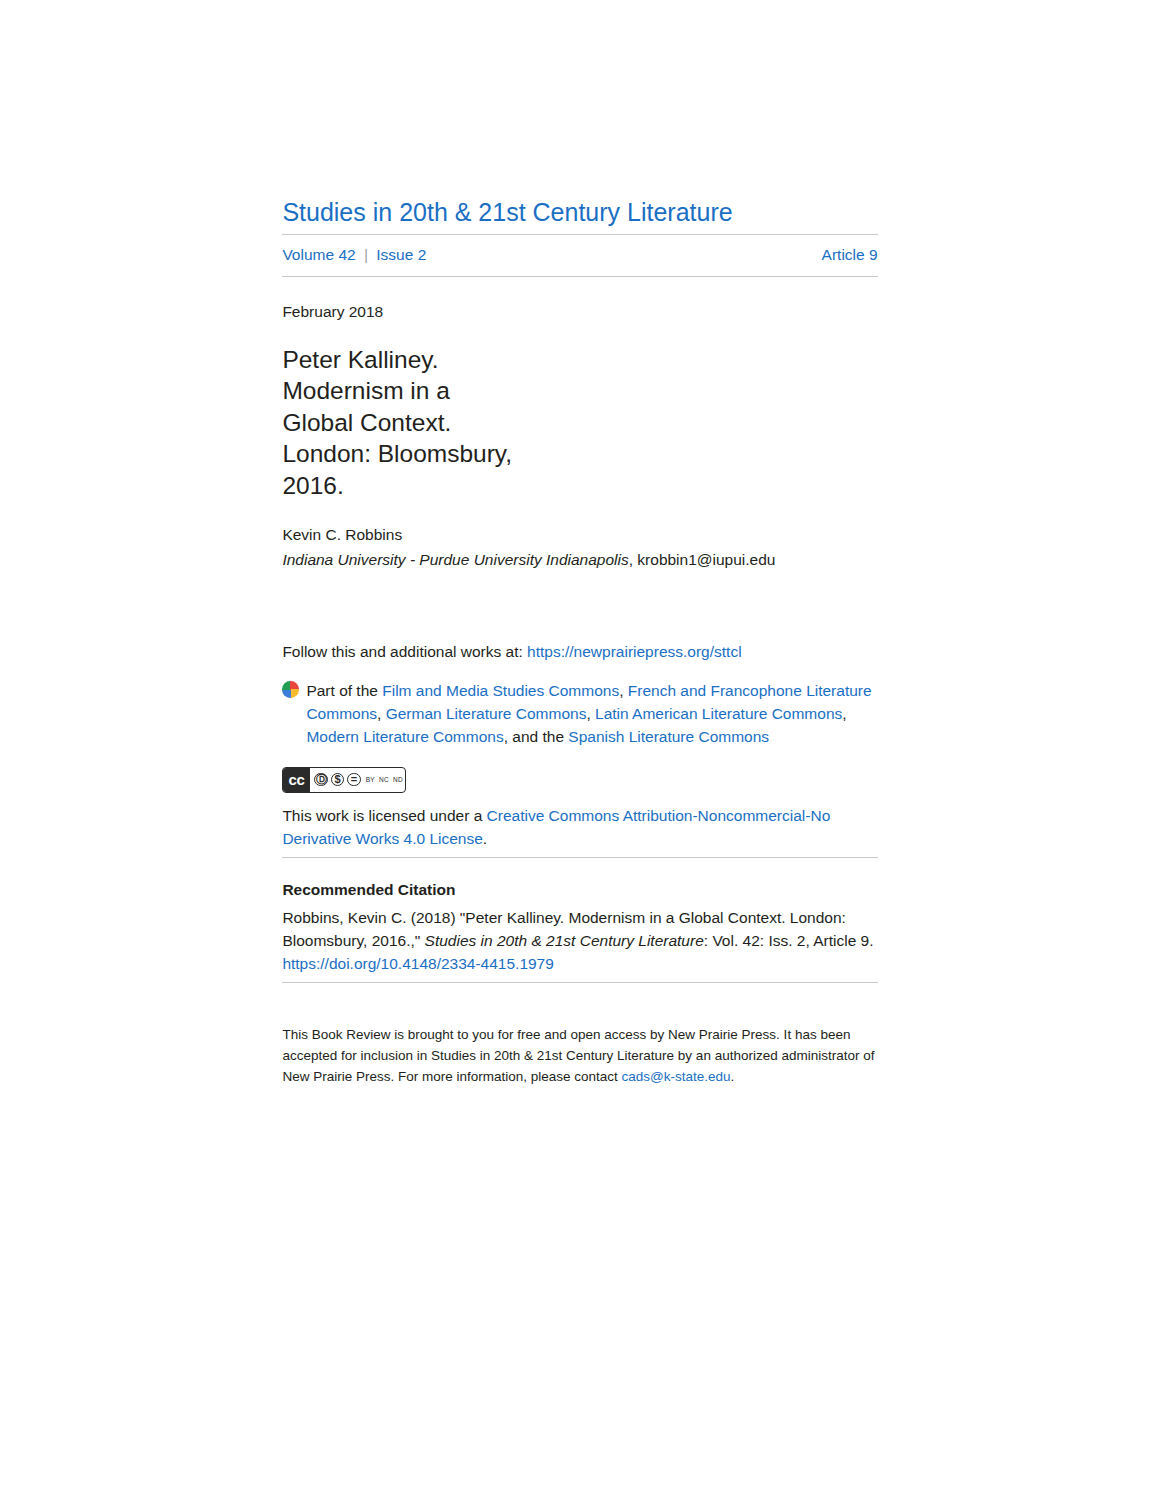Studies in 20th & 21st Century Literature
Volume 42 | Issue 2 Article 9
February 2018
Peter Kalliney. Modernism in a Global Context. London: Bloomsbury, 2016.
Kevin C. Robbins
Indiana University - Purdue University Indianapolis, krobbin1@iupui.edu
Follow this and additional works at: https://newprairiepress.org/sttcl
Part of the Film and Media Studies Commons, French and Francophone Literature Commons, German Literature Commons, Latin American Literature Commons, Modern Literature Commons, and the Spanish Literature Commons
cc Ⓓ $ = BY NC ND
This work is licensed under a Creative Commons Attribution-Noncommercial-No Derivative Works 4.0 License.
Recommended Citation
Robbins, Kevin C. (2018) "Peter Kalliney. Modernism in a Global Context. London: Bloomsbury, 2016.," Studies in 20th & 21st Century Literature: Vol. 42: Iss. 2, Article 9. https://doi.org/10.4148/2334-4415.1979
This Book Review is brought to you for free and open access by New Prairie Press. It has been accepted for inclusion in Studies in 20th & 21st Century Literature by an authorized administrator of New Prairie Press. For more information, please contact cads@k-state.edu.